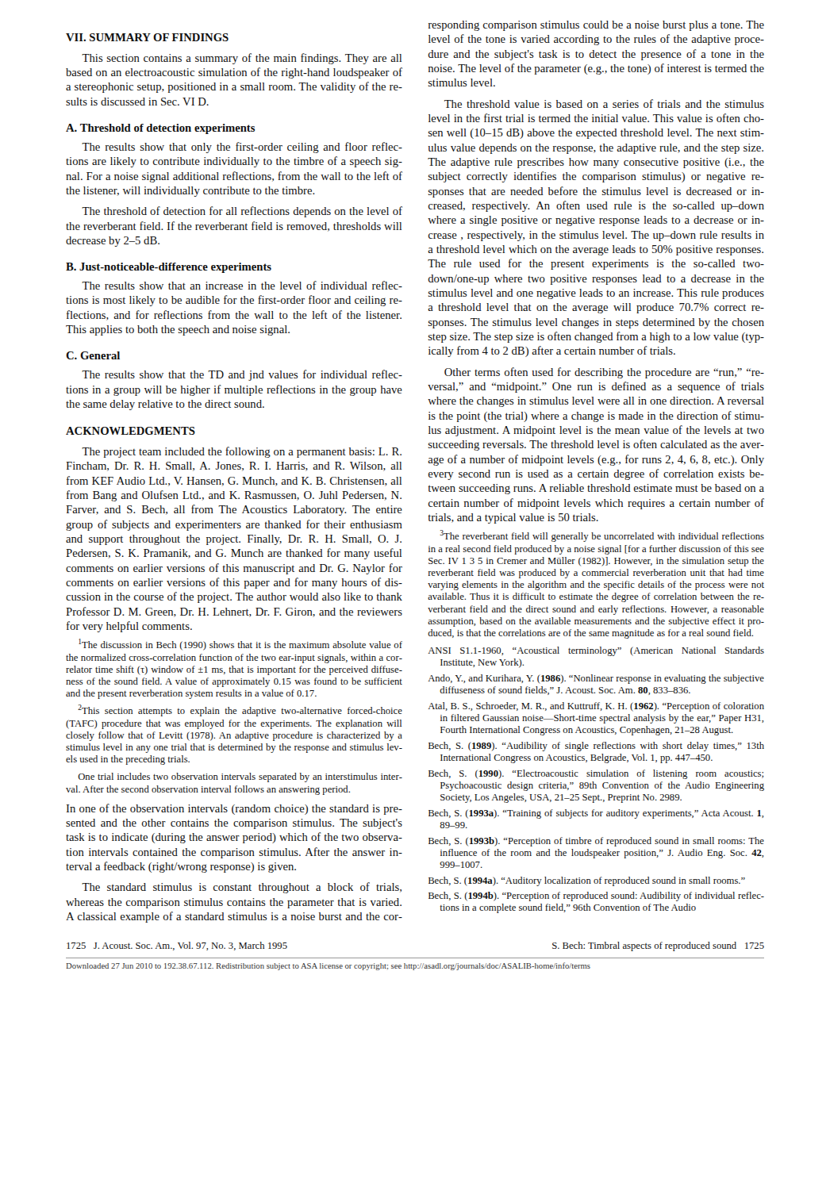VII. Summary of findings
This section contains a summary of the main findings. They are all based on an electroacoustic simulation of the right-hand loudspeaker of a stereophonic setup, positioned in a small room. The validity of the results is discussed in Sec. VI D.
A. Threshold of detection experiments
The results show that only the first-order ceiling and floor reflections are likely to contribute individually to the timbre of a speech signal. For a noise signal additional reflections, from the wall to the left of the listener, will individually contribute to the timbre.
The threshold of detection for all reflections depends on the level of the reverberant field. If the reverberant field is removed, thresholds will decrease by 2–5 dB.
B. Just-noticeable-difference experiments
The results show that an increase in the level of individual reflections is most likely to be audible for the first-order floor and ceiling reflections, and for reflections from the wall to the left of the listener. This applies to both the speech and noise signal.
C. General
The results show that the TD and jnd values for individual reflections in a group will be higher if multiple reflections in the group have the same delay relative to the direct sound.
Acknowledgments
The project team included the following on a permanent basis: L. R. Fincham, Dr. R. H. Small, A. Jones, R. I. Harris, and R. Wilson, all from KEF Audio Ltd., V. Hansen, G. Munch, and K. B. Christensen, all from Bang and Olufsen Ltd., and K. Rasmussen, O. Juhl Pedersen, N. Farver, and S. Bech, all from The Acoustics Laboratory. The entire group of subjects and experimenters are thanked for their enthusiasm and support throughout the project. Finally, Dr. R. H. Small, O. J. Pedersen, S. K. Pramanik, and G. Munch are thanked for many useful comments on earlier versions of this manuscript and Dr. G. Naylor for comments on earlier versions of this paper and for many hours of discussion in the course of the project. The author would also like to thank Professor D. M. Green, Dr. H. Lehnert, Dr. F. Giron, and the reviewers for very helpful comments.
1The discussion in Bech (1990) shows that it is the maximum absolute value of the normalized cross-correlation function of the two ear-input signals, within a correlator time shift (τ) window of ±1 ms, that is important for the perceived diffuseness of the sound field. A value of approximately 0.15 was found to be sufficient and the present reverberation system results in a value of 0.17.
2This section attempts to explain the adaptive two-alternative forced-choice (TAFC) procedure that was employed for the experiments. The explanation will closely follow that of Levitt (1978). An adaptive procedure is characterized by a stimulus level in any one trial that is determined by the response and stimulus levels used in the preceding trials.
One trial includes two observation intervals separated by an interstimulus interval. After the second observation interval follows an answering period.
In one of the observation intervals (random choice) the standard is presented and the other contains the comparison stimulus. The subject's task is to indicate (during the answer period) which of the two observation intervals contained the comparison stimulus. After the answer interval a feedback (right/wrong response) is given.
The standard stimulus is constant throughout a block of trials, whereas the comparison stimulus contains the parameter that is varied. A classical example of a standard stimulus is a noise burst and the corresponding comparison stimulus could be a noise burst plus a tone. The level of the tone is varied according to the rules of the adaptive procedure and the subject's task is to detect the presence of a tone in the noise. The level of the parameter (e.g., the tone) of interest is termed the stimulus level.
The threshold value is based on a series of trials and the stimulus level in the first trial is termed the initial value. This value is often chosen well (10–15 dB) above the expected threshold level. The next stimulus value depends on the response, the adaptive rule, and the step size. The adaptive rule prescribes how many consecutive positive (i.e., the subject correctly identifies the comparison stimulus) or negative responses that are needed before the stimulus level is decreased or increased, respectively. An often used rule is the so-called up–down where a single positive or negative response leads to a decrease or increase , respectively, in the stimulus level. The up–down rule results in a threshold level which on the average leads to 50% positive responses. The rule used for the present experiments is the so-called two-down/one-up where two positive responses lead to a decrease in the stimulus level and one negative leads to an increase. This rule produces a threshold level that on the average will produce 70.7% correct responses. The stimulus level changes in steps determined by the chosen step size. The step size is often changed from a high to a low value (typically from 4 to 2 dB) after a certain number of trials.
Other terms often used for describing the procedure are “run,” “reversal,” and “midpoint.” One run is defined as a sequence of trials where the changes in stimulus level were all in one direction. A reversal is the point (the trial) where a change is made in the direction of stimulus adjustment. A midpoint level is the mean value of the levels at two succeeding reversals. The threshold level is often calculated as the average of a number of midpoint levels (e.g., for runs 2, 4, 6, 8, etc.). Only every second run is used as a certain degree of correlation exists between succeeding runs. A reliable threshold estimate must be based on a certain number of midpoint levels which requires a certain number of trials, and a typical value is 50 trials.
3The reverberant field will generally be uncorrelated with individual reflections in a real second field produced by a noise signal [for a further discussion of this see Sec. IV 1 3 5 in Cremer and Müller (1982)]. However, in the simulation setup the reverberant field was produced by a commercial reverberation unit that had time varying elements in the algorithm and the specific details of the process were not available. Thus it is difficult to estimate the degree of correlation between the reverberant field and the direct sound and early reflections. However, a reasonable assumption, based on the available measurements and the subjective effect it produced, is that the correlations are of the same magnitude as for a real sound field.
ANSI S1.1-1960, “Acoustical terminology” (American National Standards Institute, New York).
Ando, Y., and Kurihara, Y. (1986). “Nonlinear response in evaluating the subjective diffuseness of sound fields,” J. Acoust. Soc. Am. 80, 833–836.
Atal, B. S., Schroeder, M. R., and Kuttruff, K. H. (1962). “Perception of coloration in filtered Gaussian noise—Short-time spectral analysis by the ear,” Paper H31, Fourth International Congress on Acoustics, Copenhagen, 21–28 August.
Bech, S. (1989). “Audibility of single reflections with short delay times,” 13th International Congress on Acoustics, Belgrade, Vol. 1, pp. 447–450.
Bech, S. (1990). “Electroacoustic simulation of listening room acoustics; Psychoacoustic design criteria,” 89th Convention of the Audio Engineering Society, Los Angeles, USA, 21–25 Sept., Preprint No. 2989.
Bech, S. (1993a). “Training of subjects for auditory experiments,” Acta Acoust. 1, 89–99.
Bech, S. (1993b). “Perception of timbre of reproduced sound in small rooms: The influence of the room and the loudspeaker position,” J. Audio Eng. Soc. 42, 999–1007.
Bech, S. (1994a). “Auditory localization of reproduced sound in small rooms.”
Bech, S. (1994b). “Perception of reproduced sound: Audibility of individual reflections in a complete sound field,” 96th Convention of The Audio
1725 J. Acoust. Soc. Am., Vol. 97, No. 3, March 1995
S. Bech: Timbral aspects of reproduced sound 1725
Downloaded 27 Jun 2010 to 192.38.67.112. Redistribution subject to ASA license or copyright; see http://asadl.org/journals/doc/ASALIB-home/info/terms